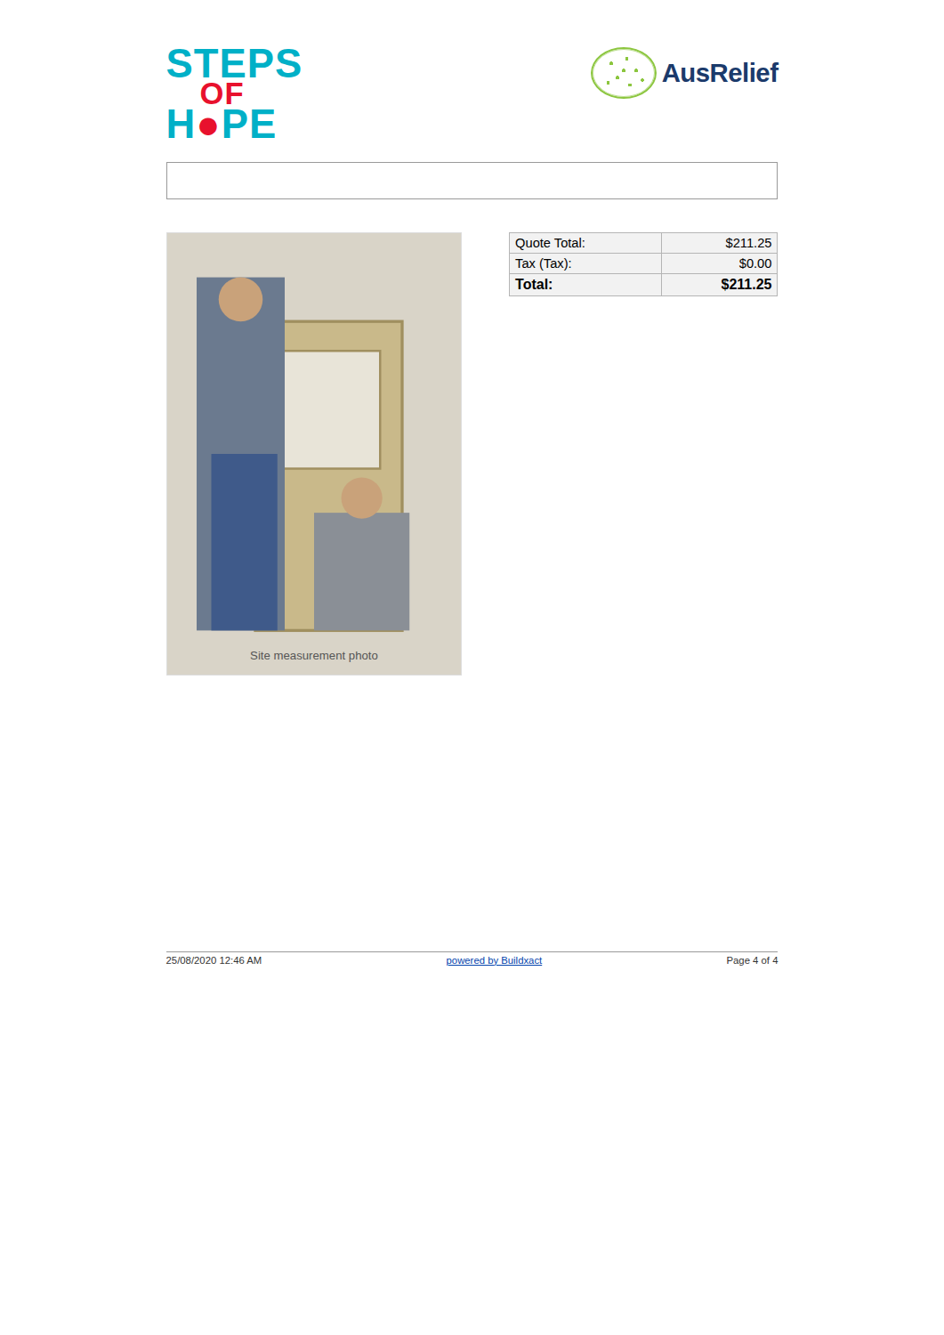STEPS OF H●PE
Aus Relief
| Quote Total: | $211.25 |
| Tax (Tax): | $0.00 |
| Total: | $211.25 |
25/08/2020 12:46 AM
powered by Buildxact
Page 4 of 4